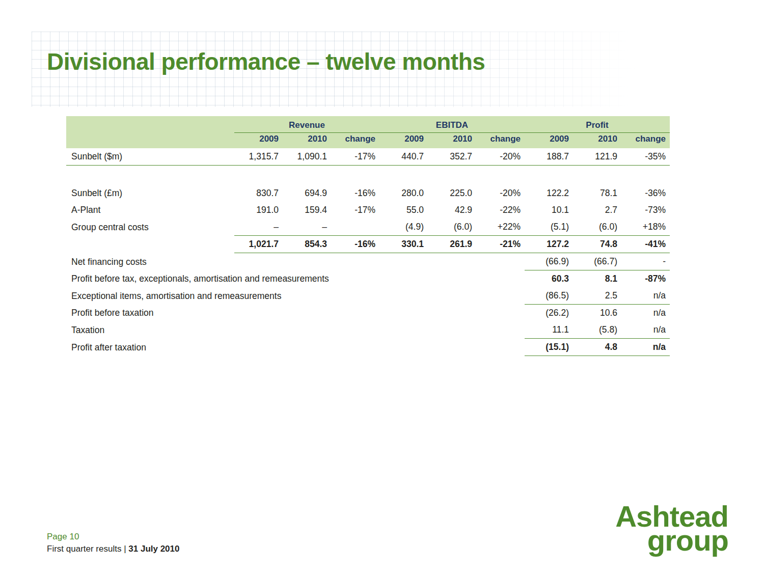Divisional performance – twelve months
| | Revenue | EBITDA | Profit |
| --- | --- | --- | --- |
| | 2009 | 2010 | change | 2009 | 2010 | change | 2009 | 2010 | change |
| Sunbelt ($m) | 1,315.7 | 1,090.1 | -17% | 440.7 | 352.7 | -20% | 188.7 | 121.9 | -35% |
| Sunbelt (£m) | 830.7 | 694.9 | -16% | 280.0 | 225.0 | -20% | 122.2 | 78.1 | -36% |
| A-Plant | 191.0 | 159.4 | -17% | 55.0 | 42.9 | -22% | 10.1 | 2.7 | -73% |
| Group central costs | – | – | | (4.9) | (6.0) | +22% | (5.1) | (6.0) | +18% |
| | 1,021.7 | 854.3 | -16% | 330.1 | 261.9 | -21% | 127.2 | 74.8 | -41% |
| Net financing costs | (66.9) | (66.7) | - |
| Profit before tax, exceptionals, amortisation and remeasurements | 60.3 | 8.1 | -87% |
| Exceptional items, amortisation and remeasurements | (86.5) | 2.5 | n/a |
| Profit before taxation | (26.2) | 10.6 | n/a |
| Taxation | 11.1 | (5.8) | n/a |
| Profit after taxation | (15.1) | 4.8 | n/a |
Page 10
First quarter results | 31 July 2010
Ashtead
group